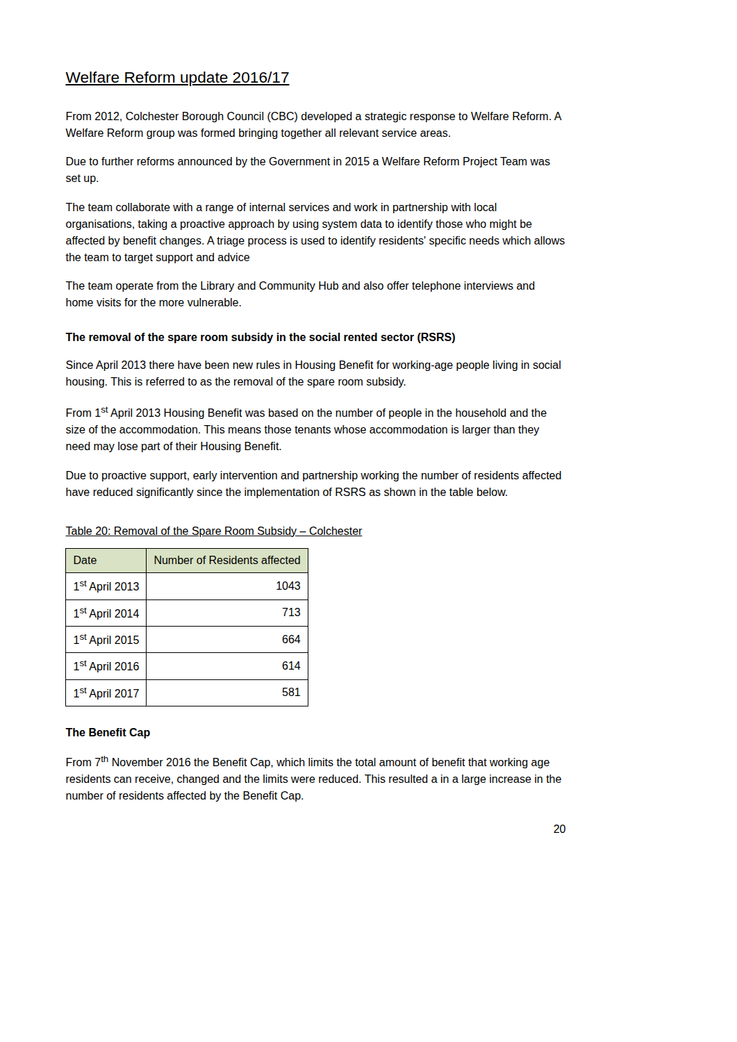Welfare Reform update 2016/17
From 2012, Colchester Borough Council (CBC) developed a strategic response to Welfare Reform. A Welfare Reform group was formed bringing together all relevant service areas.
Due to further reforms announced by the Government in 2015 a Welfare Reform Project Team was set up.
The team collaborate with a range of internal services and work in partnership with local organisations, taking a proactive approach by using system data to identify those who might be affected by benefit changes. A triage process is used to identify residents' specific needs which allows the team to target support and advice
The team operate from the Library and Community Hub and also offer telephone interviews and home visits for the more vulnerable.
The removal of the spare room subsidy in the social rented sector (RSRS)
Since April 2013 there have been new rules in Housing Benefit for working-age people living in social housing. This is referred to as the removal of the spare room subsidy.
From 1st April 2013 Housing Benefit was based on the number of people in the household and the size of the accommodation. This means those tenants whose accommodation is larger than they need may lose part of their Housing Benefit.
Due to proactive support, early intervention and partnership working the number of residents affected have reduced significantly since the implementation of RSRS as shown in the table below.
Table 20: Removal of the Spare Room Subsidy – Colchester
| Date | Number of Residents affected |
| --- | --- |
| 1 st April 2013 | 1043 |
| 1 st April 2014 | 713 |
| 1 st April 2015 | 664 |
| 1 st April 2016 | 614 |
| 1 st April 2017 | 581 |
The Benefit Cap
From 7th November 2016 the Benefit Cap, which limits the total amount of benefit that working age residents can receive, changed and the limits were reduced. This resulted a in a large increase in the number of residents affected by the Benefit Cap.
20